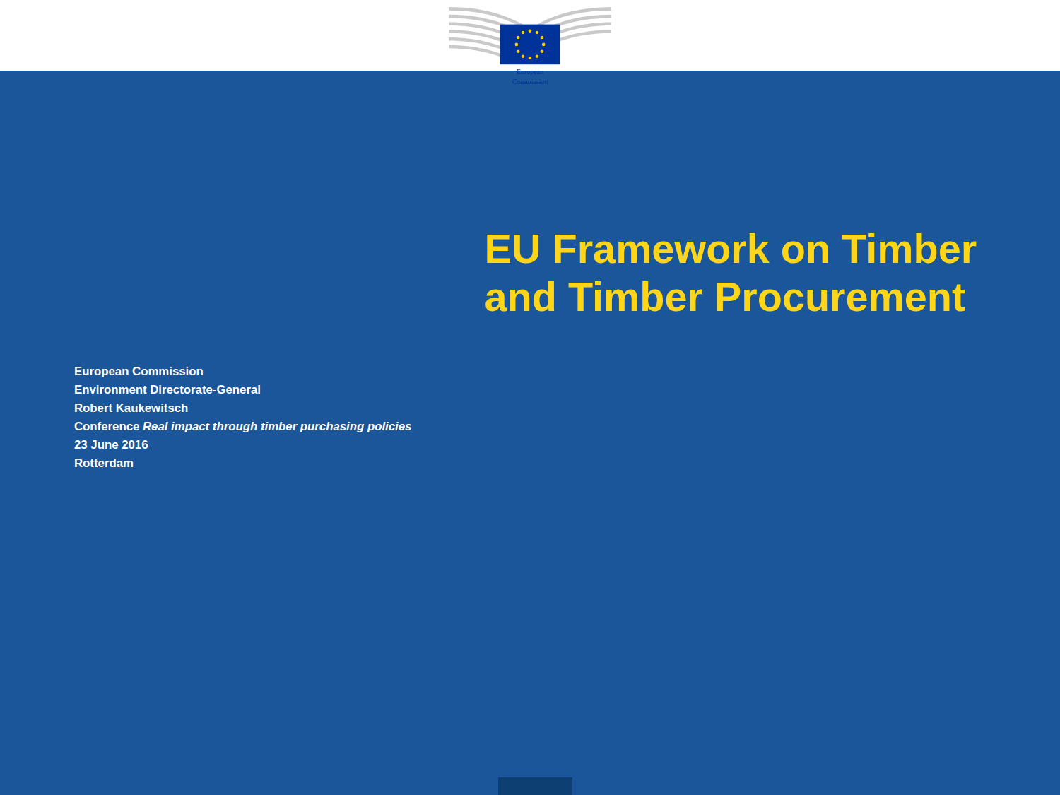EU Framework on Timber and Timber Procurement
European Commission
Environment Directorate-General
Robert Kaukewitsch
Conference Real impact through timber purchasing policies
23 June 2016
Rotterdam